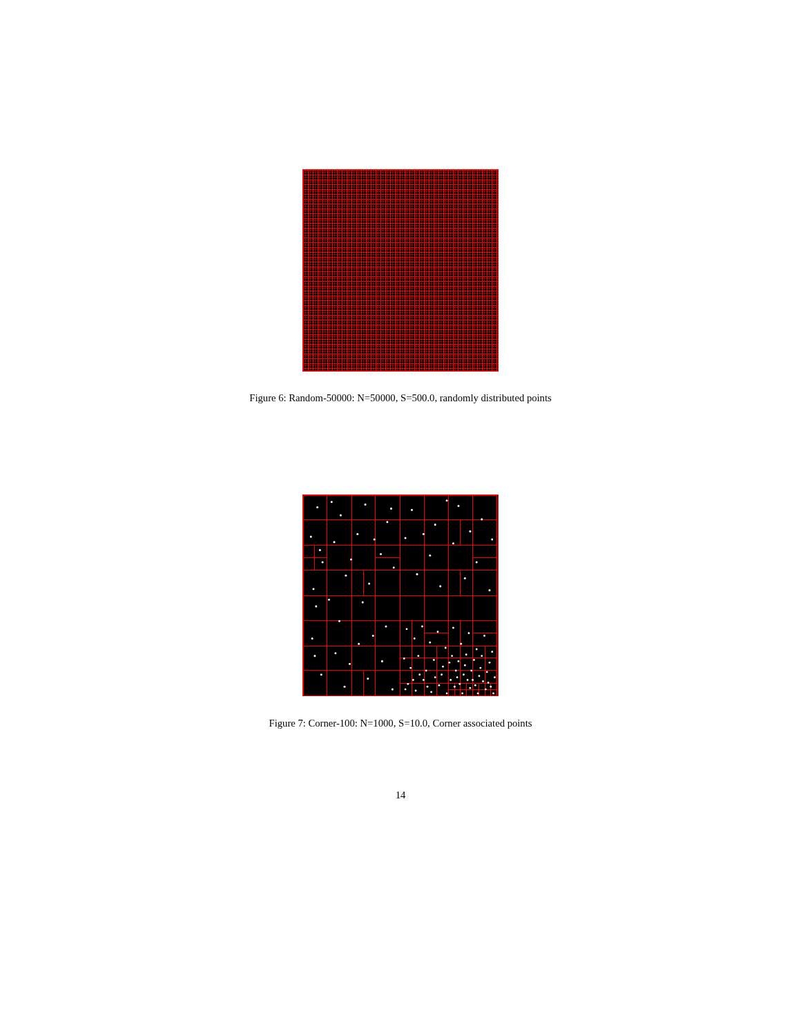Figure 6: Random-50000: N=50000, S=500.0, randomly distributed points
Figure 7: Corner-100: N=1000, S=10.0, Corner associated points
14